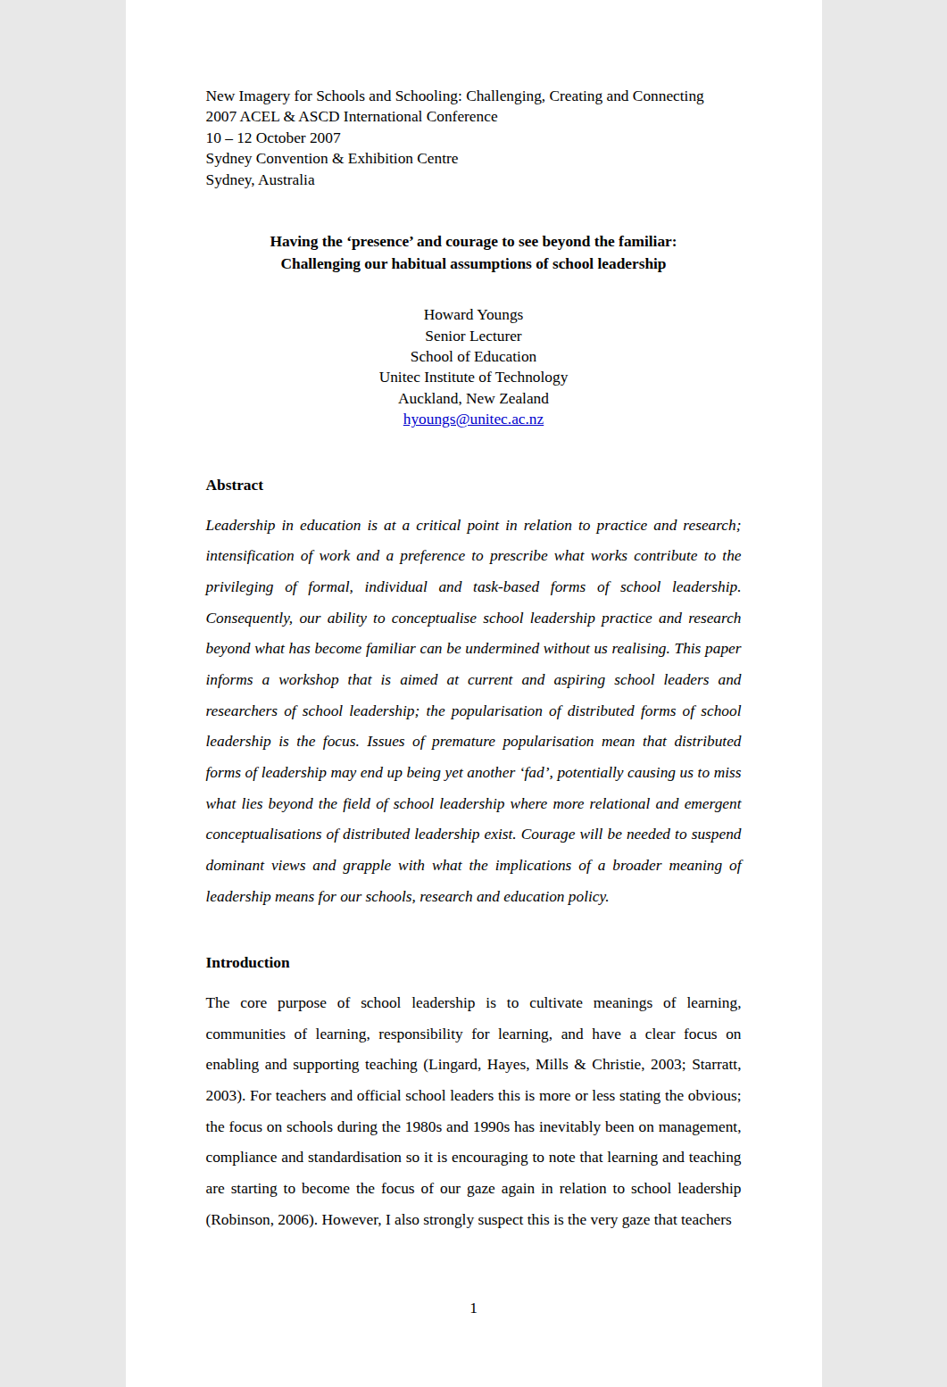New Imagery for Schools and Schooling: Challenging, Creating and Connecting
2007 ACEL & ASCD International Conference
10 – 12 October 2007
Sydney Convention & Exhibition Centre
Sydney, Australia
Having the ‘presence’ and courage to see beyond the familiar: Challenging our habitual assumptions of school leadership
Howard Youngs
Senior Lecturer
School of Education
Unitec Institute of Technology
Auckland, New Zealand
hyoungs@unitec.ac.nz
Abstract
Leadership in education is at a critical point in relation to practice and research; intensification of work and a preference to prescribe what works contribute to the privileging of formal, individual and task-based forms of school leadership. Consequently, our ability to conceptualise school leadership practice and research beyond what has become familiar can be undermined without us realising. This paper informs a workshop that is aimed at current and aspiring school leaders and researchers of school leadership; the popularisation of distributed forms of school leadership is the focus. Issues of premature popularisation mean that distributed forms of leadership may end up being yet another ‘fad’, potentially causing us to miss what lies beyond the field of school leadership where more relational and emergent conceptualisations of distributed leadership exist. Courage will be needed to suspend dominant views and grapple with what the implications of a broader meaning of leadership means for our schools, research and education policy.
Introduction
The core purpose of school leadership is to cultivate meanings of learning, communities of learning, responsibility for learning, and have a clear focus on enabling and supporting teaching (Lingard, Hayes, Mills & Christie, 2003; Starratt, 2003). For teachers and official school leaders this is more or less stating the obvious; the focus on schools during the 1980s and 1990s has inevitably been on management, compliance and standardisation so it is encouraging to note that learning and teaching are starting to become the focus of our gaze again in relation to school leadership (Robinson, 2006). However, I also strongly suspect this is the very gaze that teachers
1